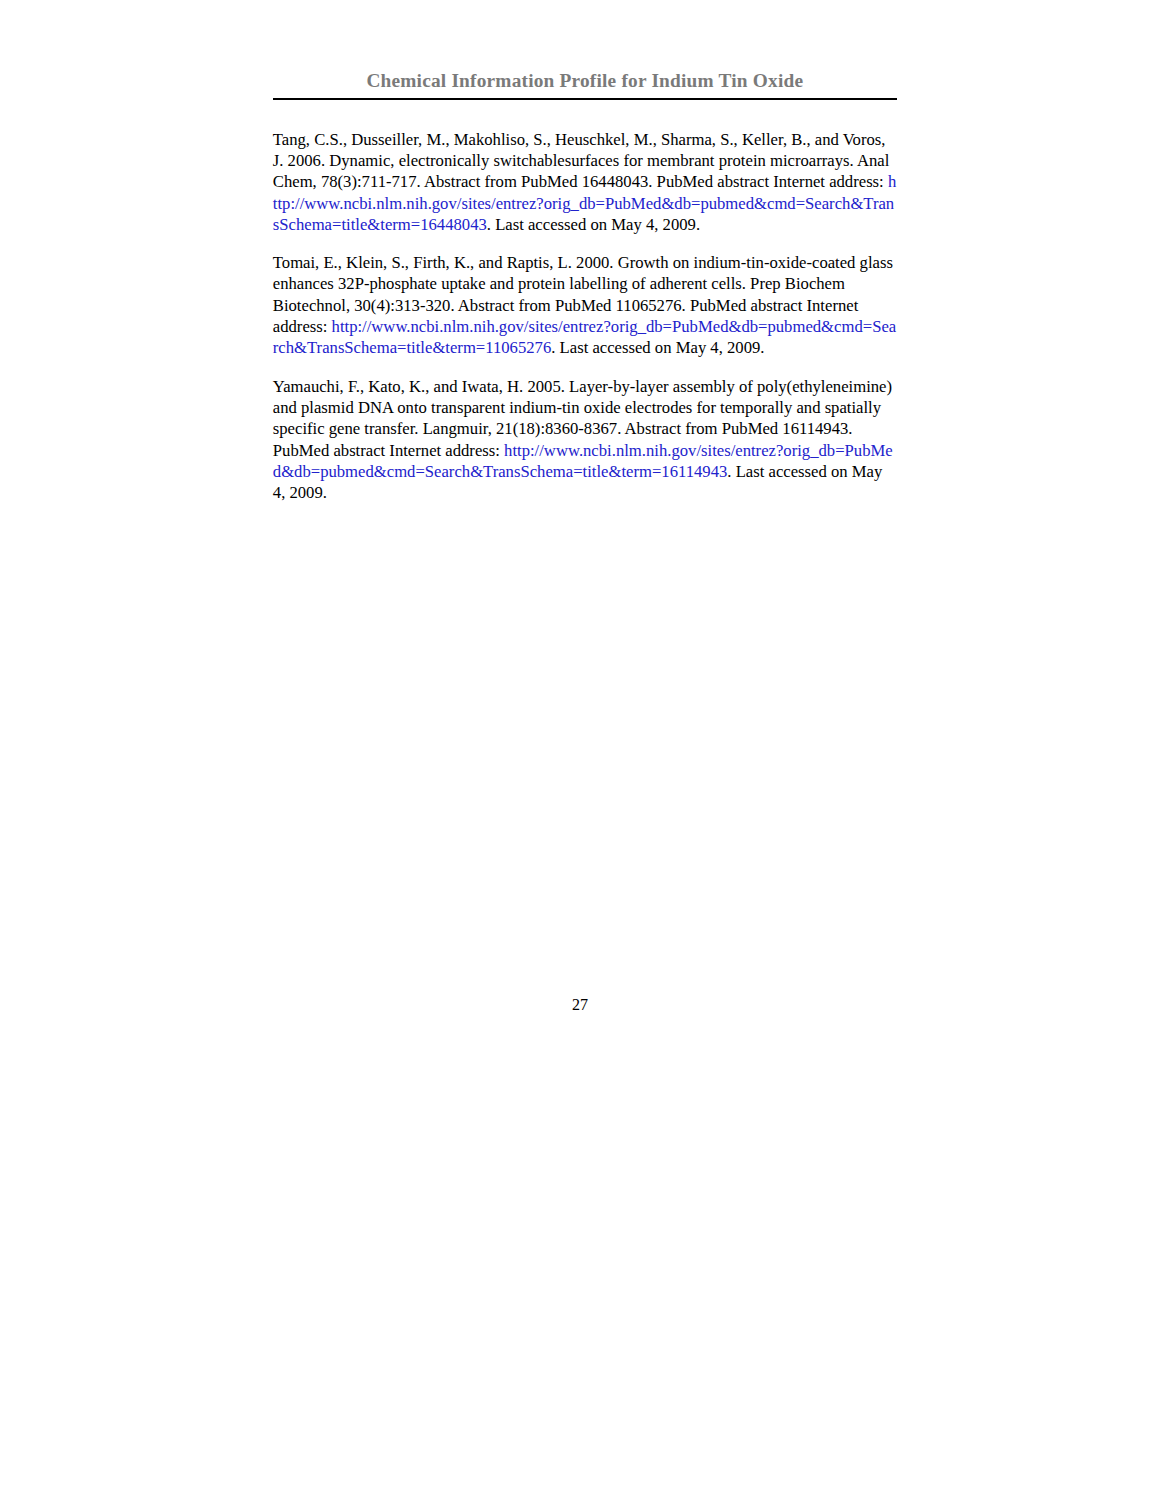Chemical Information Profile for Indium Tin Oxide
Tang, C.S., Dusseiller, M., Makohliso, S., Heuschkel, M., Sharma, S., Keller, B., and Voros, J. 2006. Dynamic, electronically switchablesurfaces for membrant protein microarrays. Anal Chem, 78(3):711-717. Abstract from PubMed 16448043. PubMed abstract Internet address: http://www.ncbi.nlm.nih.gov/sites/entrez?orig_db=PubMed&db=pubmed&cmd=Search&TransSchema=title&term=16448043. Last accessed on May 4, 2009.
Tomai, E., Klein, S., Firth, K., and Raptis, L. 2000. Growth on indium-tin-oxide-coated glass enhances 32P-phosphate uptake and protein labelling of adherent cells. Prep Biochem Biotechnol, 30(4):313-320. Abstract from PubMed 11065276. PubMed abstract Internet address: http://www.ncbi.nlm.nih.gov/sites/entrez?orig_db=PubMed&db=pubmed&cmd=Search&TransSchema=title&term=11065276. Last accessed on May 4, 2009.
Yamauchi, F., Kato, K., and Iwata, H. 2005. Layer-by-layer assembly of poly(ethyleneimine) and plasmid DNA onto transparent indium-tin oxide electrodes for temporally and spatially specific gene transfer. Langmuir, 21(18):8360-8367. Abstract from PubMed 16114943. PubMed abstract Internet address: http://www.ncbi.nlm.nih.gov/sites/entrez?orig_db=PubMed&db=pubmed&cmd=Search&TransSchema=title&term=16114943. Last accessed on May 4, 2009.
27